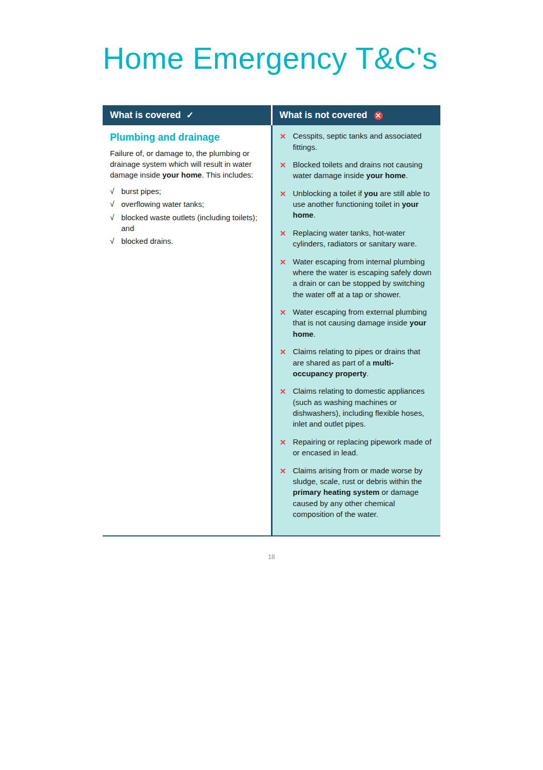Home Emergency T&C's
| What is covered ✓ | What is not covered ✕ |
| --- | --- |
| Plumbing and drainage Failure of, or damage to, the plumbing or drainage system which will result in water damage inside your home . This includes: burst pipes; overflowing water tanks; blocked waste outlets (including toilets); and blocked drains. | Cesspits, septic tanks and associated fittings. Blocked toilets and drains not causing water damage inside your home . Unblocking a toilet if you are still able to use another functioning toilet in your home . Replacing water tanks, hot-water cylinders, radiators or sanitary ware. Water escaping from internal plumbing where the water is escaping safely down a drain or can be stopped by switching the water off at a tap or shower. Water escaping from external plumbing that is not causing damage inside your home . Claims relating to pipes or drains that are shared as part of a multi-occupancy property . Claims relating to domestic appliances (such as washing machines or dishwashers), including flexible hoses, inlet and outlet pipes. Repairing or replacing pipework made of or encased in lead. Claims arising from or made worse by sludge, scale, rust or debris within the primary heating system or damage caused by any other chemical composition of the water. |
18